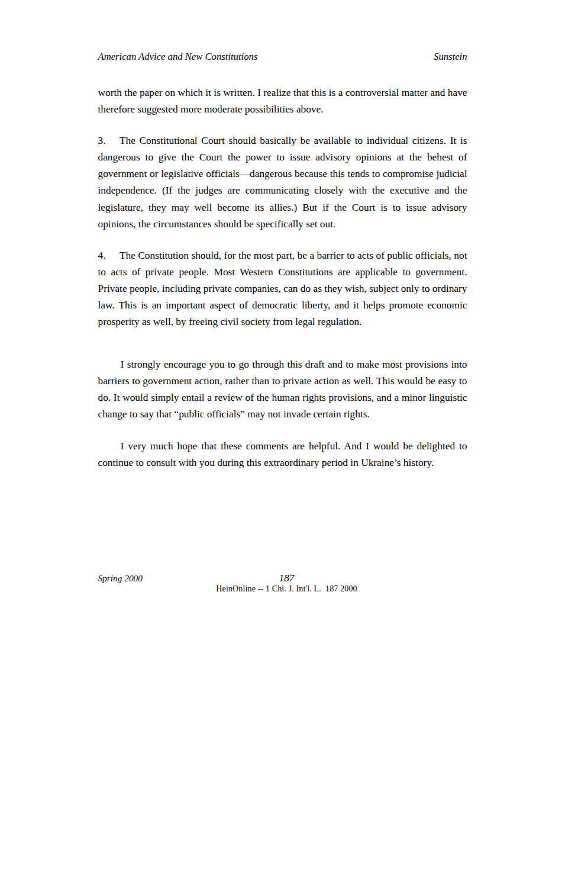American Advice and New Constitutions Sunstein
worth the paper on which it is written. I realize that this is a controversial matter and have therefore suggested more moderate possibilities above.
3. The Constitutional Court should basically be available to individual citizens. It is dangerous to give the Court the power to issue advisory opinions at the behest of government or legislative officials—dangerous because this tends to compromise judicial independence. (If the judges are communicating closely with the executive and the legislature, they may well become its allies.) But if the Court is to issue advisory opinions, the circumstances should be specifically set out.
4. The Constitution should, for the most part, be a barrier to acts of public officials, not to acts of private people. Most Western Constitutions are applicable to government. Private people, including private companies, can do as they wish, subject only to ordinary law. This is an important aspect of democratic liberty, and it helps promote economic prosperity as well, by freeing civil society from legal regulation.
I strongly encourage you to go through this draft and to make most provisions into barriers to government action, rather than to private action as well. This would be easy to do. It would simply entail a review of the human rights provisions, and a minor linguistic change to say that “public officials” may not invade certain rights.
I very much hope that these comments are helpful. And I would be delighted to continue to consult with you during this extraordinary period in Ukraine’s history.
Spring 2000 187 HeinOnline -- 1 Chi. J. Int'l. L. 187 2000